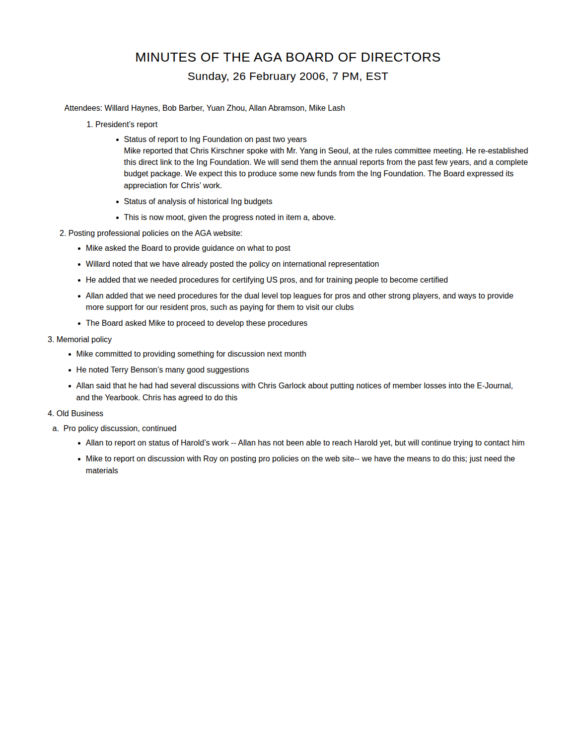MINUTES OF THE AGA BOARD OF DIRECTORS
Sunday, 26 February 2006, 7 PM, EST
Attendees: Willard Haynes, Bob Barber, Yuan Zhou, Allan Abramson, Mike Lash
President’s report
Status of report to Ing Foundation on past two years
Mike reported that Chris Kirschner spoke with Mr. Yang in Seoul, at the rules committee meeting. He re-established this direct link to the Ing Foundation. We will send them the annual reports from the past few years, and a complete budget package. We expect this to produce some new funds from the Ing Foundation. The Board expressed its appreciation for Chris’ work.
Status of analysis of historical Ing budgets
This is now moot, given the progress noted in item a, above.
2. Posting professional policies on the AGA website:
Mike asked the Board to provide guidance on what to post
Willard noted that we have already posted the policy on international representation
He added that we needed procedures for certifying US pros, and for training people to become certified
Allan added that we need procedures for the dual level top leagues for pros and other strong players, and ways to provide more support for our resident pros, such as paying for them to visit our clubs
The Board asked Mike to proceed to develop these procedures
3. Memorial policy
Mike committed to providing something for discussion next month
He noted Terry Benson’s many good suggestions
Allan said that he had had several discussions with Chris Garlock about putting notices of member losses into the E-Journal, and the Yearbook. Chris has agreed to do this
4. Old Business
a. Pro policy discussion, continued
Allan to report on status of Harold’s work -- Allan has not been able to reach Harold yet, but will continue trying to contact him
Mike to report on discussion with Roy on posting pro policies on the web site-- we have the means to do this; just need the materials